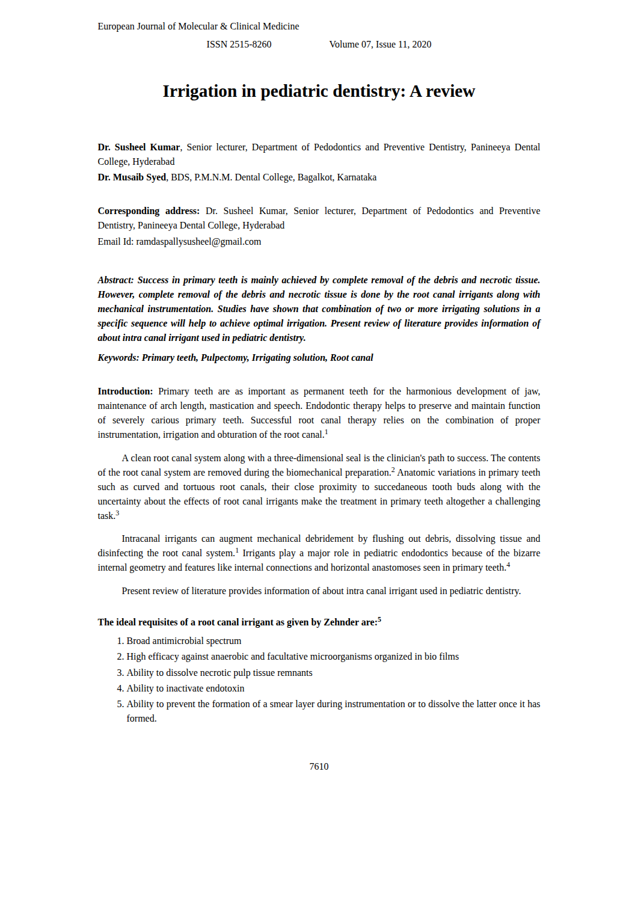European Journal of Molecular & Clinical Medicine
ISSN 2515-8260 Volume 07, Issue 11, 2020
Irrigation in pediatric dentistry: A review
Dr. Susheel Kumar, Senior lecturer, Department of Pedodontics and Preventive Dentistry, Panineeya Dental College, Hyderabad
Dr. Musaib Syed, BDS, P.M.N.M. Dental College, Bagalkot, Karnataka
Corresponding address: Dr. Susheel Kumar, Senior lecturer, Department of Pedodontics and Preventive Dentistry, Panineeya Dental College, Hyderabad
Email Id: ramdaspallysusheel@gmail.com
Abstract: Success in primary teeth is mainly achieved by complete removal of the debris and necrotic tissue. However, complete removal of the debris and necrotic tissue is done by the root canal irrigants along with mechanical instrumentation. Studies have shown that combination of two or more irrigating solutions in a specific sequence will help to achieve optimal irrigation. Present review of literature provides information of about intra canal irrigant used in pediatric dentistry.
Keywords: Primary teeth, Pulpectomy, Irrigating solution, Root canal
Introduction: Primary teeth are as important as permanent teeth for the harmonious development of jaw, maintenance of arch length, mastication and speech. Endodontic therapy helps to preserve and maintain function of severely carious primary teeth. Successful root canal therapy relies on the combination of proper instrumentation, irrigation and obturation of the root canal.1
A clean root canal system along with a three-dimensional seal is the clinician's path to success. The contents of the root canal system are removed during the biomechanical preparation.2 Anatomic variations in primary teeth such as curved and tortuous root canals, their close proximity to succedaneous tooth buds along with the uncertainty about the effects of root canal irrigants make the treatment in primary teeth altogether a challenging task.3
Intracanal irrigants can augment mechanical debridement by flushing out debris, dissolving tissue and disinfecting the root canal system.1 Irrigants play a major role in pediatric endodontics because of the bizarre internal geometry and features like internal connections and horizontal anastomoses seen in primary teeth.4
Present review of literature provides information of about intra canal irrigant used in pediatric dentistry.
The ideal requisites of a root canal irrigant as given by Zehnder are:5
Broad antimicrobial spectrum
High efficacy against anaerobic and facultative microorganisms organized in bio films
Ability to dissolve necrotic pulp tissue remnants
Ability to inactivate endotoxin
Ability to prevent the formation of a smear layer during instrumentation or to dissolve the latter once it has formed.
7610